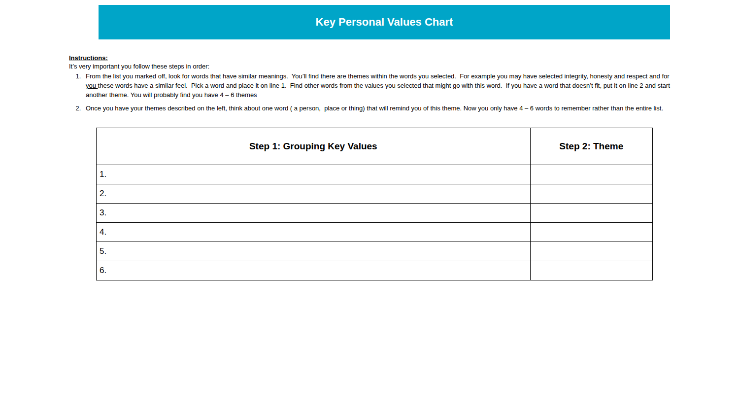Key Personal Values Chart
Instructions:
It’s very important you follow these steps in order:
From the list you marked off, look for words that have similar meanings. You’ll find there are themes within the words you selected. For example you may have selected integrity, honesty and respect and for you these words have a similar feel. Pick a word and place it on line 1. Find other words from the values you selected that might go with this word. If you have a word that doesn’t fit, put it on line 2 and start another theme. You will probably find you have 4 – 6 themes
Once you have your themes described on the left, think about one word ( a person, place or thing) that will remind you of this theme. Now you only have 4 – 6 words to remember rather than the entire list.
| Step 1: Grouping Key Values | Step 2: Theme |
| --- | --- |
| 1. | |
| 2. | |
| 3. | |
| 4. | |
| 5. | |
| 6. | |